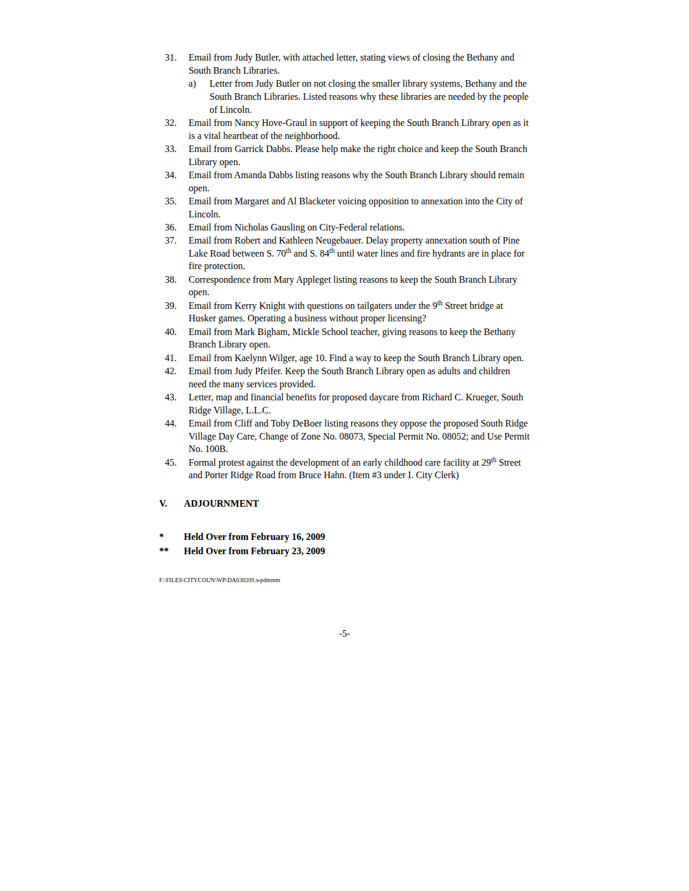31. Email from Judy Butler, with attached letter, stating views of closing the Bethany and South Branch Libraries.
a) Letter from Judy Butler on not closing the smaller library systems, Bethany and the South Branch Libraries. Listed reasons why these libraries are needed by the people of Lincoln.
32. Email from Nancy Hove-Graul in support of keeping the South Branch Library open as it is a vital heartbeat of the neighborhood.
33. Email from Garrick Dabbs. Please help make the right choice and keep the South Branch Library open.
34. Email from Amanda Dabbs listing reasons why the South Branch Library should remain open.
35. Email from Margaret and Al Blacketer voicing opposition to annexation into the City of Lincoln.
36. Email from Nicholas Gausling on City-Federal relations.
37. Email from Robert and Kathleen Neugebauer. Delay property annexation south of Pine Lake Road between S. 70th and S. 84th until water lines and fire hydrants are in place for fire protection.
38. Correspondence from Mary Appleget listing reasons to keep the South Branch Library open.
39. Email from Kerry Knight with questions on tailgaters under the 9th Street bridge at Husker games. Operating a business without proper licensing?
40. Email from Mark Bigham, Mickle School teacher, giving reasons to keep the Bethany Branch Library open.
41. Email from Kaelynn Wilger, age 10. Find a way to keep the South Branch Library open.
42. Email from Judy Pfeifer. Keep the South Branch Library open as adults and children need the many services provided.
43. Letter, map and financial benefits for proposed daycare from Richard C. Krueger, South Ridge Village, L.L.C.
44. Email from Cliff and Toby DeBoer listing reasons they oppose the proposed South Ridge Village Day Care, Change of Zone No. 08073, Special Permit No. 08052; and Use Permit No. 100B.
45. Formal protest against the development of an early childhood care facility at 29th Street and Porter Ridge Road from Bruce Hahn. (Item #3 under I. City Clerk)
V. ADJOURNMENT
* Held Over from February 16, 2009
** Held Over from February 23, 2009
F:\FILES\CITYCOUN\WP\DA030209.wpdmmm
-5-